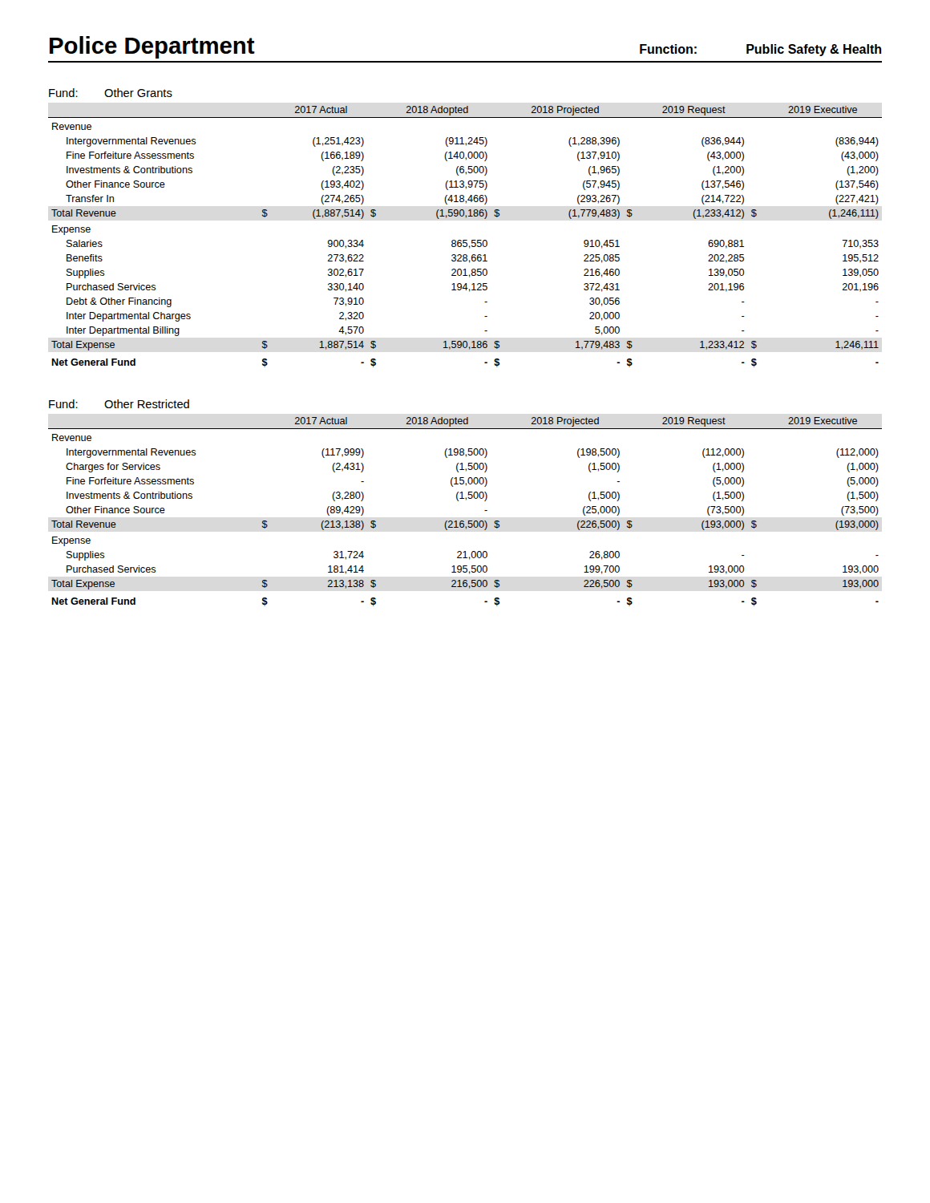Police Department
Function: Public Safety & Health
Fund: Other Grants
| | | 2017 Actual | | 2018 Adopted | | 2018 Projected | | 2019 Request | | 2019 Executive |
| --- | --- | --- | --- | --- | --- | --- | --- | --- | --- | --- |
| Revenue |
| Intergovernmental Revenues | (1,251,423) | | (911,245) | | (1,288,396) | | (836,944) | | (836,944) |
| Fine Forfeiture Assessments | (166,189) | | (140,000) | | (137,910) | | (43,000) | | (43,000) |
| Investments & Contributions | (2,235) | | (6,500) | | (1,965) | | (1,200) | | (1,200) |
| Other Finance Source | (193,402) | | (113,975) | | (57,945) | | (137,546) | | (137,546) |
| Transfer In | (274,265) | | (418,466) | | (293,267) | | (214,722) | | (227,421) |
| Total Revenue | $ | (1,887,514) | $ | (1,590,186) | $ | (1,779,483) | $ | (1,233,412) | $ | (1,246,111) |
| Expense |
| Salaries | 900,334 | | 865,550 | | 910,451 | | 690,881 | | 710,353 |
| Benefits | 273,622 | | 328,661 | | 225,085 | | 202,285 | | 195,512 |
| Supplies | 302,617 | | 201,850 | | 216,460 | | 139,050 | | 139,050 |
| Purchased Services | 330,140 | | 194,125 | | 372,431 | | 201,196 | | 201,196 |
| Debt & Other Financing | 73,910 | | - | | 30,056 | | - | | - |
| Inter Departmental Charges | 2,320 | | - | | 20,000 | | - | | - |
| Inter Departmental Billing | 4,570 | | - | | 5,000 | | - | | - |
| Total Expense | $ | 1,887,514 | $ | 1,590,186 | $ | 1,779,483 | $ | 1,233,412 | $ | 1,246,111 |
| Net General Fund | $ | - | $ | - | $ | - | $ | - | $ | - |
Fund: Other Restricted
| | | 2017 Actual | | 2018 Adopted | | 2018 Projected | | 2019 Request | | 2019 Executive |
| --- | --- | --- | --- | --- | --- | --- | --- | --- | --- | --- |
| Revenue |
| Intergovernmental Revenues | (117,999) | | (198,500) | | (198,500) | | (112,000) | | (112,000) |
| Charges for Services | (2,431) | | (1,500) | | (1,500) | | (1,000) | | (1,000) |
| Fine Forfeiture Assessments | - | | (15,000) | | - | | (5,000) | | (5,000) |
| Investments & Contributions | (3,280) | | (1,500) | | (1,500) | | (1,500) | | (1,500) |
| Other Finance Source | (89,429) | | - | | (25,000) | | (73,500) | | (73,500) |
| Total Revenue | $ | (213,138) | $ | (216,500) | $ | (226,500) | $ | (193,000) | $ | (193,000) |
| Expense |
| Supplies | 31,724 | | 21,000 | | 26,800 | | - | | - |
| Purchased Services | 181,414 | | 195,500 | | 199,700 | | 193,000 | | 193,000 |
| Total Expense | $ | 213,138 | $ | 216,500 | $ | 226,500 | $ | 193,000 | $ | 193,000 |
| Net General Fund | $ | - | $ | - | $ | - | $ | - | $ | - |